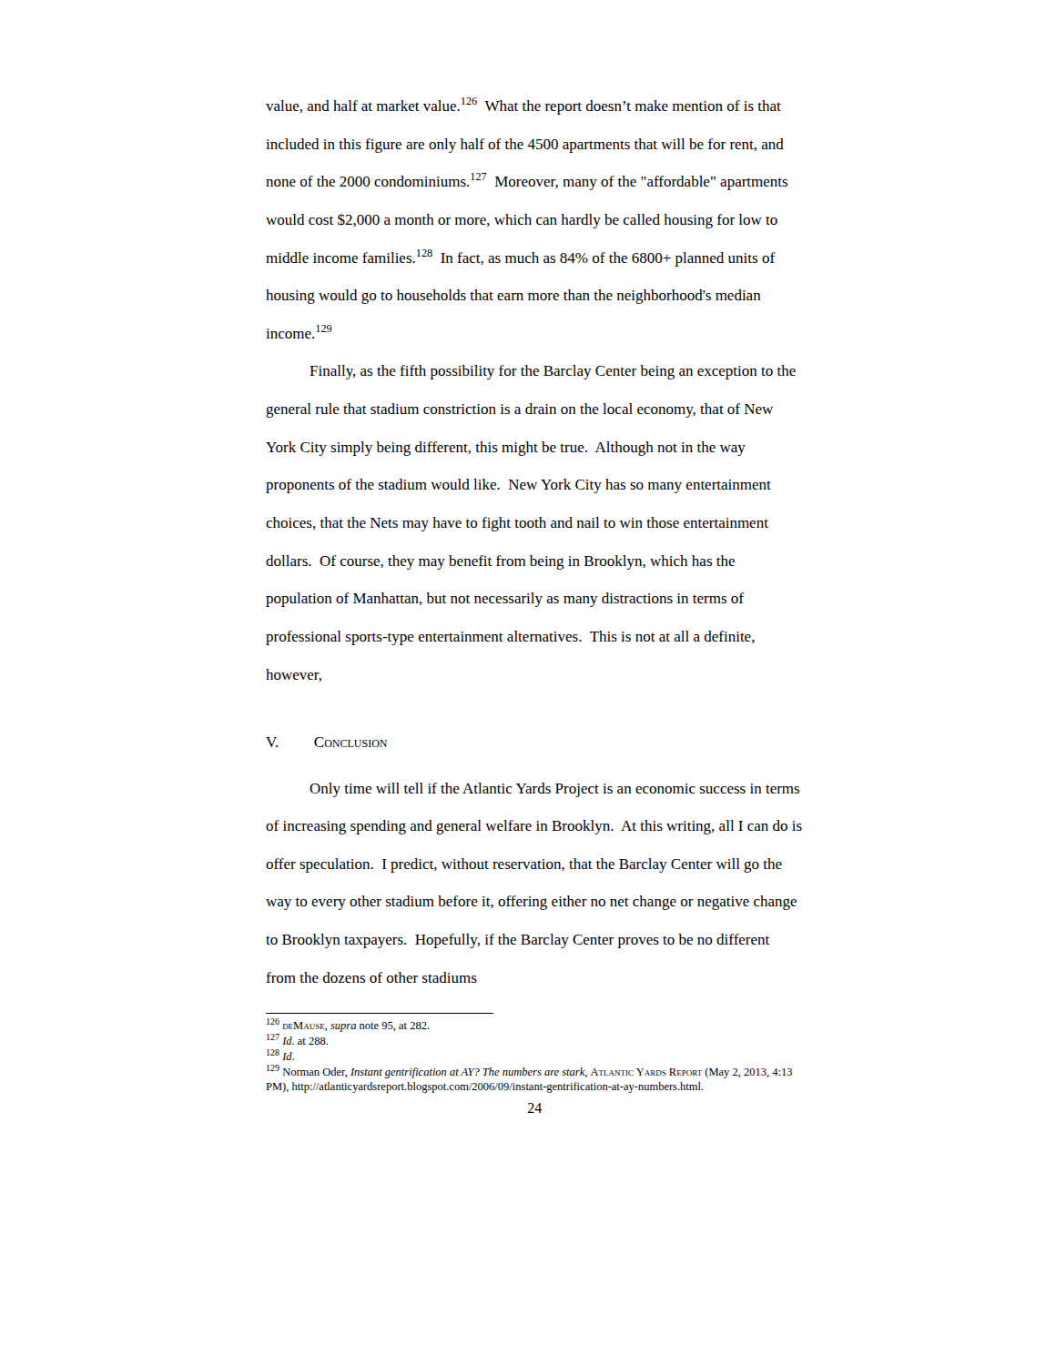value, and half at market value.126 What the report doesn’t make mention of is that included in this figure are only half of the 4500 apartments that will be for rent, and none of the 2000 condominiums.127 Moreover, many of the "affordable" apartments would cost $2,000 a month or more, which can hardly be called housing for low to middle income families.128 In fact, as much as 84% of the 6800+ planned units of housing would go to households that earn more than the neighborhood's median income.129
Finally, as the fifth possibility for the Barclay Center being an exception to the general rule that stadium constriction is a drain on the local economy, that of New York City simply being different, this might be true. Although not in the way proponents of the stadium would like. New York City has so many entertainment choices, that the Nets may have to fight tooth and nail to win those entertainment dollars. Of course, they may benefit from being in Brooklyn, which has the population of Manhattan, but not necessarily as many distractions in terms of professional sports-type entertainment alternatives. This is not at all a definite, however,
V. Conclusion
Only time will tell if the Atlantic Yards Project is an economic success in terms of increasing spending and general welfare in Brooklyn. At this writing, all I can do is offer speculation. I predict, without reservation, that the Barclay Center will go the way to every other stadium before it, offering either no net change or negative change to Brooklyn taxpayers. Hopefully, if the Barclay Center proves to be no different from the dozens of other stadiums
126 deMause, supra note 95, at 282.
127 Id. at 288.
128 Id.
129 Norman Oder, Instant gentrification at AY? The numbers are stark, Atlantic Yards Report (May 2, 2013, 4:13 PM), http://atlanticyardsreport.blogspot.com/2006/09/instant-gentrification-at-ay-numbers.html.
24